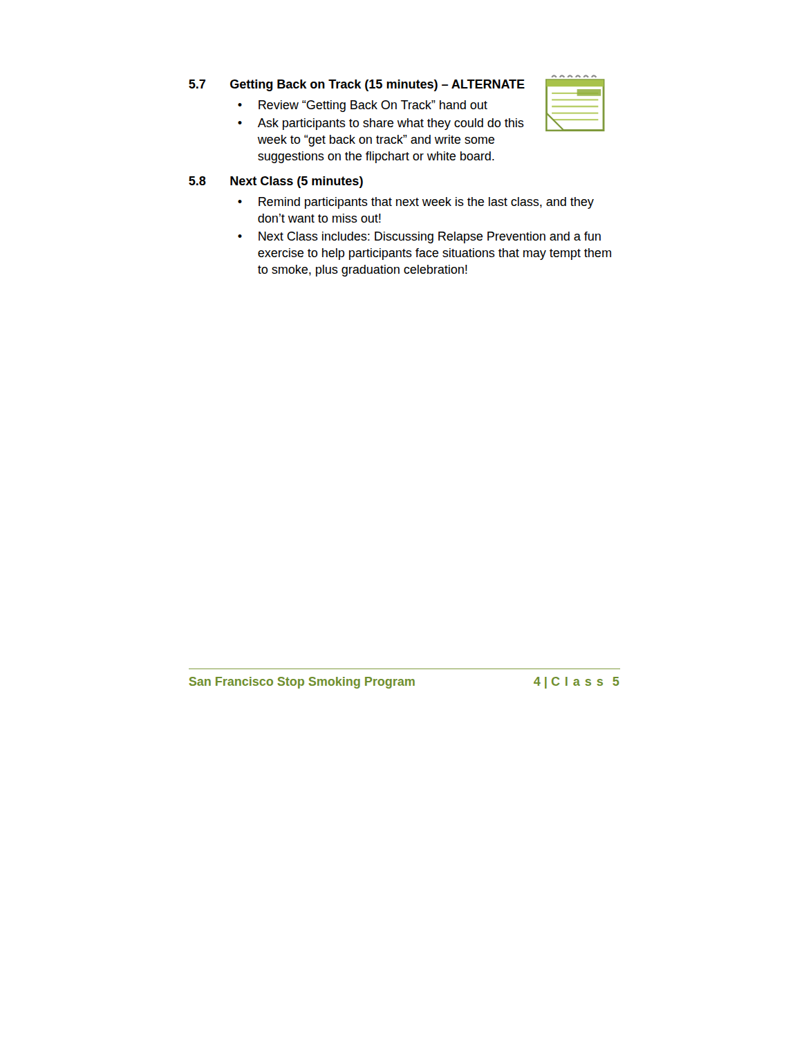5.7 Getting Back on Track (15 minutes) – ALTERNATE
Review “Getting Back On Track” hand out
Ask participants to share what they could do this week to “get back on track” and write some suggestions on the flipchart or white board.
5.8 Next Class (5 minutes)
Remind participants that next week is the last class, and they don’t want to miss out!
Next Class includes: Discussing Relapse Prevention and a fun exercise to help participants face situations that may tempt them to smoke, plus graduation celebration!
San Francisco Stop Smoking Program
4 | C l a s s 5